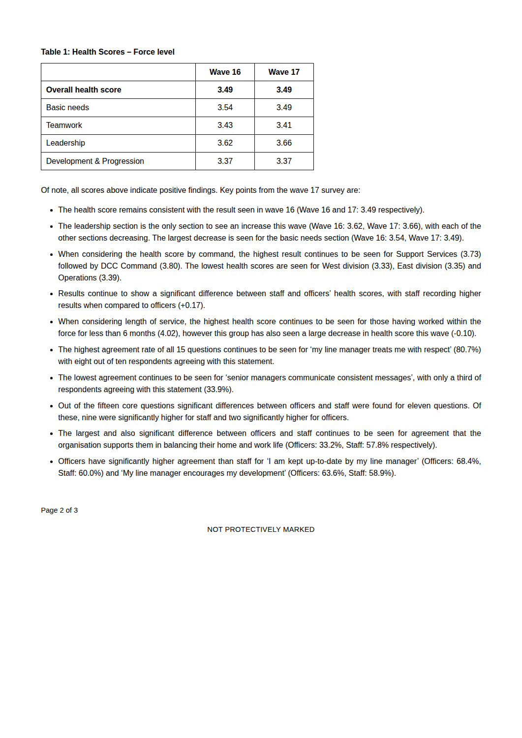Table 1: Health Scores – Force level
| | Wave 16 | Wave 17 |
| --- | --- | --- |
| Overall health score | 3.49 | 3.49 |
| Basic needs | 3.54 | 3.49 |
| Teamwork | 3.43 | 3.41 |
| Leadership | 3.62 | 3.66 |
| Development & Progression | 3.37 | 3.37 |
Of note, all scores above indicate positive findings. Key points from the wave 17 survey are:
The health score remains consistent with the result seen in wave 16 (Wave 16 and 17: 3.49 respectively).
The leadership section is the only section to see an increase this wave (Wave 16: 3.62, Wave 17: 3.66), with each of the other sections decreasing. The largest decrease is seen for the basic needs section (Wave 16: 3.54, Wave 17: 3.49).
When considering the health score by command, the highest result continues to be seen for Support Services (3.73) followed by DCC Command (3.80). The lowest health scores are seen for West division (3.33), East division (3.35) and Operations (3.39).
Results continue to show a significant difference between staff and officers’ health scores, with staff recording higher results when compared to officers (+0.17).
When considering length of service, the highest health score continues to be seen for those having worked within the force for less than 6 months (4.02), however this group has also seen a large decrease in health score this wave (-0.10).
The highest agreement rate of all 15 questions continues to be seen for ‘my line manager treats me with respect’ (80.7%) with eight out of ten respondents agreeing with this statement.
The lowest agreement continues to be seen for ‘senior managers communicate consistent messages’, with only a third of respondents agreeing with this statement (33.9%).
Out of the fifteen core questions significant differences between officers and staff were found for eleven questions. Of these, nine were significantly higher for staff and two significantly higher for officers.
The largest and also significant difference between officers and staff continues to be seen for agreement that the organisation supports them in balancing their home and work life (Officers: 33.2%, Staff: 57.8% respectively).
Officers have significantly higher agreement than staff for ‘I am kept up-to-date by my line manager’ (Officers: 68.4%, Staff: 60.0%) and ‘My line manager encourages my development’ (Officers: 63.6%, Staff: 58.9%).
Page 2 of 3
NOT PROTECTIVELY MARKED